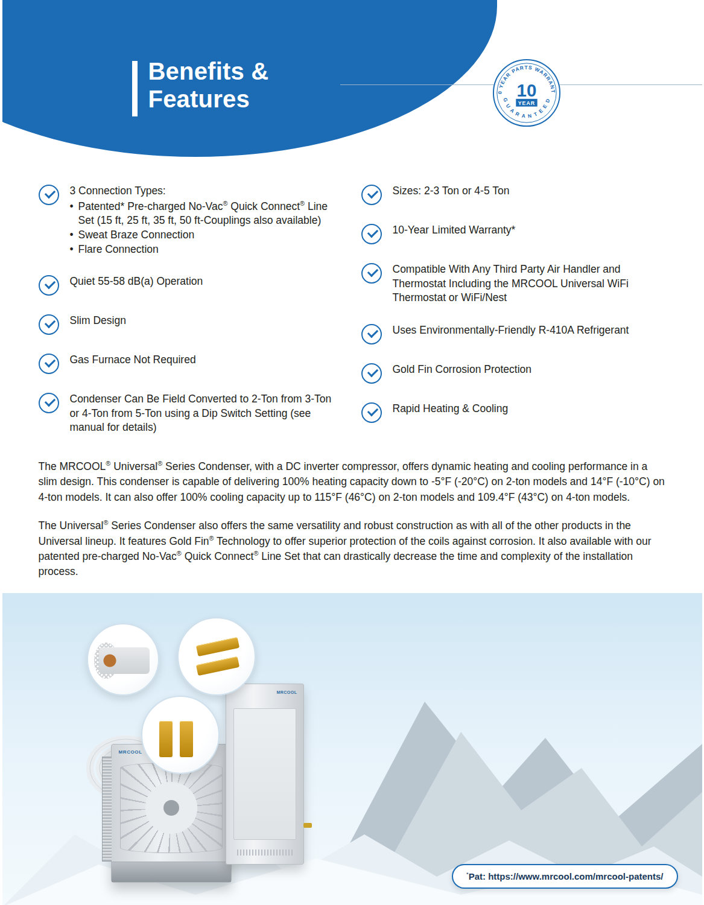Benefits &
Features
★ 10 YEAR PARTS WARRANTY ★ ★ G U A R A N T E E D ★ 10 YEAR
3 Connection Types:
Patented* Pre-charged No-Vac® Quick Connect® Line Set (15 ft, 25 ft, 35 ft, 50 ft-Couplings also available)
Sweat Braze Connection
Flare Connection
Quiet 55-58 dB(a) Operation
Slim Design
Gas Furnace Not Required
Condenser Can Be Field Converted to 2-Ton from 3-Ton or 4-Ton from 5-Ton using a Dip Switch Setting (see manual for details)
Sizes: 2-3 Ton or 4-5 Ton
10-Year Limited Warranty*
Compatible With Any Third Party Air Handler and Thermostat Including the MRCOOL Universal WiFi Thermostat or WiFi/Nest
Uses Environmentally-Friendly R-410A Refrigerant
Gold Fin Corrosion Protection
Rapid Heating & Cooling
The MRCOOL® Universal® Series Condenser, with a DC inverter compressor, offers dynamic heating and cooling performance in a slim design. This condenser is capable of delivering 100% heating capacity down to -5°F (-20°C) on 2-ton models and 14°F (-10°C) on 4-ton models. It can also offer 100% cooling capacity up to 115°F (46°C) on 2-ton models and 109.4°F (43°C) on 4-ton models.
The Universal® Series Condenser also offers the same versatility and robust construction as with all of the other products in the Universal lineup. It features Gold Fin® Technology to offer superior protection of the coils against corrosion. It also available with our patented pre-charged No-Vac® Quick Connect® Line Set that can drastically decrease the time and complexity of the installation process.
MRCOOL
MRCOOL
*Pat: https://www.mrcool.com/mrcool-patents/